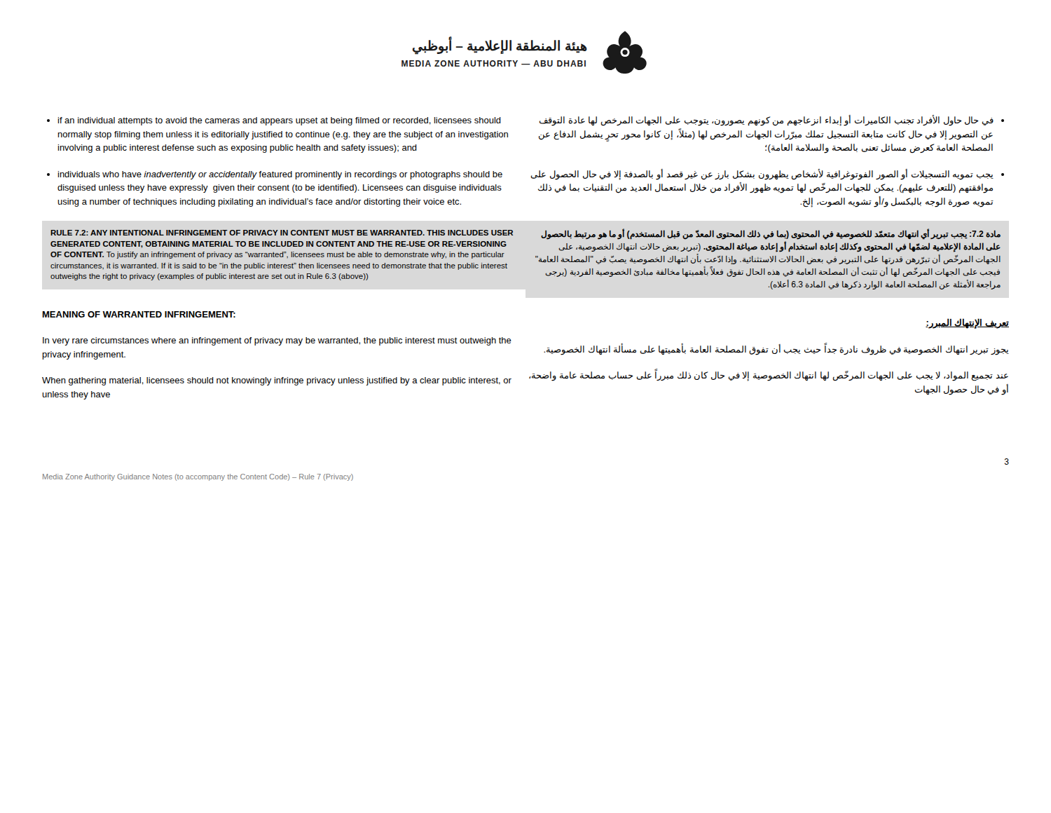هيئة المنطقة الإعلامية – أبوظبي
MEDIA ZONE AUTHORITY — ABU DHABI
| if an individual attempts to avoid the cameras and appears upset at being filmed or recorded, licensees should normally stop filming them unless it is editorially justified to continue (e.g. they are the subject of an investigation involving a public interest defense such as exposing public health and safety issues); and individuals who have inadvertently or accidentally featured prominently in recordings or photographs should be disguised unless they have expressly given their consent (to be identified). Licensees can disguise individuals using a number of techniques including pixilating an individual’s face and/or distorting their voice etc. Rule 7.2: Any intentional infringement of privacy in content must be warranted. This includes user generated content, obtaining material to be included in content and the re-use or re-versioning of content. To justify an infringement of privacy as “warranted”, licensees must be able to demonstrate why, in the particular circumstances, it is warranted. If it is said to be “in the public interest” then licensees need to demonstrate that the public interest outweighs the right to privacy (examples of public interest are set out in Rule 6.3 (above)) MEANING OF WARRANTED INFRINGEMENT: In very rare circumstances where an infringement of privacy may be warranted, the public interest must outweigh the privacy infringement. When gathering material, licensees should not knowingly infringe privacy unless justified by a clear public interest, or unless they have | في حال حاول الأفراد تجنب الكاميرات أو إبداء انزعاجهم من كونهم يصورون، يتوجب على الجهات المرخص لها عادة التوقف عن التصوير إلا في حال كانت متابعة التسجيل تملك مبرّرات الجهات المرخص لها (مثلاً، إن كانوا محور تحرٍ يشمل الدفاع عن المصلحة العامة كعرض مسائل تعنى بالصحة والسلامة العامة)؛ يجب تمويه التسجيلات أو الصور الفوتوغرافية لأشخاص يظهرون بشكل بارز عن غير قصد أو بالصدفة إلا في حال الحصول على موافقتهم (للتعرف عليهم). يمكن للجهات المرخّص لها تمويه ظهور الأفراد من خلال استعمال العديد من التقنيات بما في ذلك تمويه صورة الوجه بالبكسل و/أو تشويه الصوت، إلخ. مادة 7.2: يجب تبرير أي انتهاك متعمّد للخصوصية في المحتوى (بما في ذلك المحتوى المعدّ من قبل المستخدم) أو ما هو مرتبط بالحصول على المادة الإعلامية لضمّها في المحتوى وكذلك إعادة استخدام أو إعادة صياغة المحتوى. (تبرير بعض حالات انتهاك الخصوصية، على الجهات المرخّص أن تبرّرهن قدرتها على التبرير في بعض الحالات الاستثنائية. وإذا ادّعت بأن انتهاك الخصوصية يصبّ في "المصلحة العامة" فيجب على الجهات المرخّص لها أن تثبت أن المصلحة العامة في هذه الحال تفوق فعلاً بأهميتها مخالفة مبادئ الخصوصية الفردية (يرجى مراجعة الأمثلة عن المصلحة العامة الوارد ذكرها في المادة 6.3 أعلاه). تعريف الإنتهاك المبرر: يجوز تبرير انتهاك الخصوصية في ظروف نادرة جداً حيث يجب أن تفوق المصلحة العامة بأهميتها على مسألة انتهاك الخصوصية. عند تجميع المواد، لا يجب على الجهات المرخّص لها انتهاك الخصوصية إلا في حال كان ذلك مبرراً على حساب مصلحة عامة واضحة، أو في حال حصول الجهات |
3
Media Zone Authority Guidance Notes (to accompany the Content Code) – Rule 7 (Privacy)